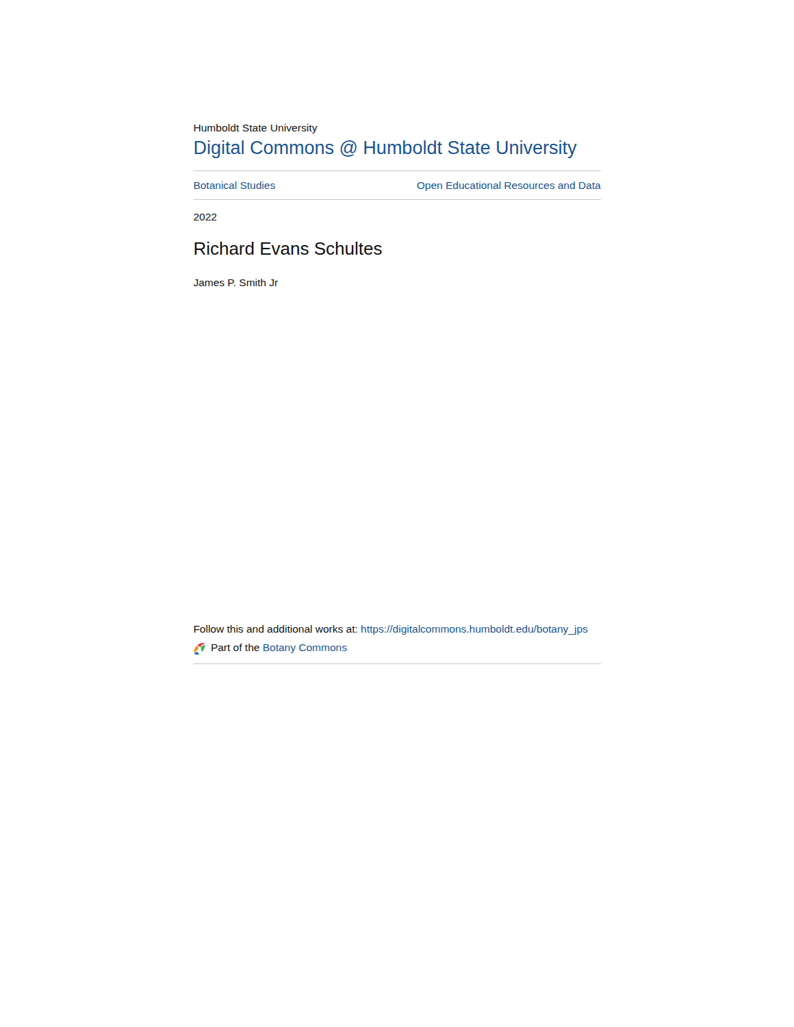Humboldt State University
Digital Commons @ Humboldt State University
Botanical Studies Open Educational Resources and Data
2022
Richard Evans Schultes
James P. Smith Jr
Follow this and additional works at: https://digitalcommons.humboldt.edu/botany_jps
Part of the Botany Commons